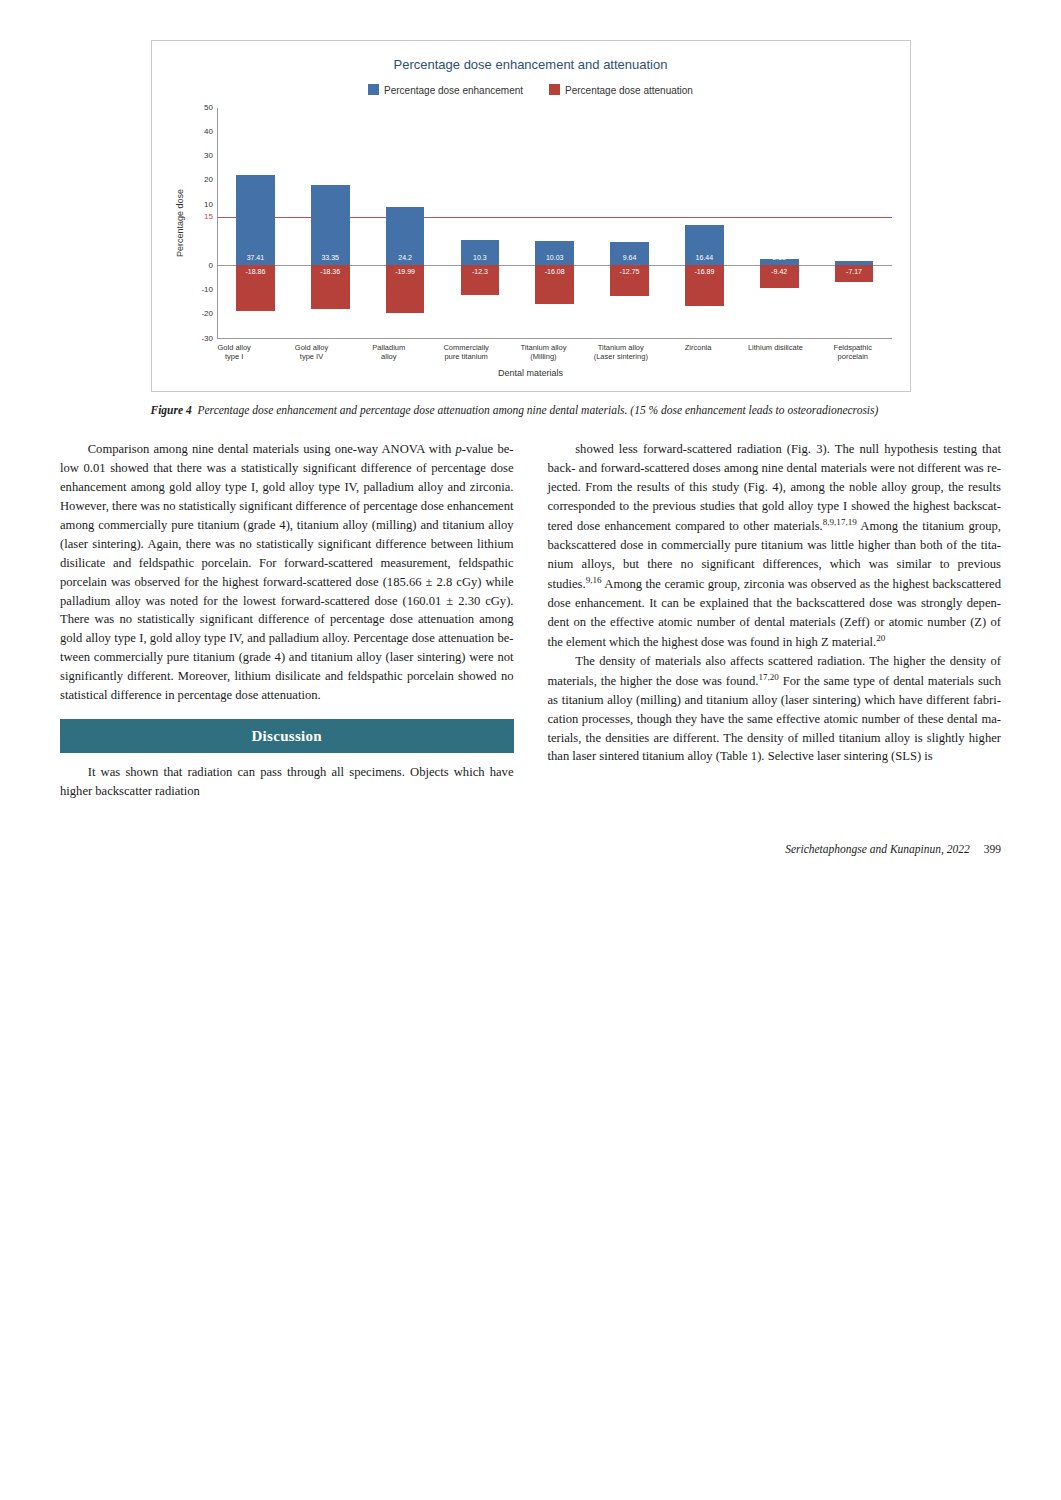Percentage dose enhancement and attenuation
Percentage dose enhancement
Percentage dose attenuation
Percentage dose
50
40
30
20
10
15
0
-10
-20
-30
37.41
-18.86
33.35
-18.36
24.2
-19.99
10.3
-12.3
10.03
-16.08
9.64
-12.75
16.44
-16.89
2.53
-9.42
1.56
-7.17
Gold alloy
type I
Gold alloy
type IV
Palladium
alloy
Commercially
pure titanium
Titanium alloy
(Milling)
Titanium alloy
(Laser sintering)
Zirconia
Lithium disilicate
Feldspathic
porcelain
Dental materials
Figure 4 Percentage dose enhancement and percentage dose attenuation among nine dental materials. (15 % dose enhancement leads to osteoradionecrosis)
Comparison among nine dental materials using one-way ANOVA with p-value below 0.01 showed that there was a statistically significant difference of percentage dose enhancement among gold alloy type I, gold alloy type IV, palladium alloy and zirconia. However, there was no statistically significant difference of percentage dose enhancement among commercially pure titanium (grade 4), titanium alloy (milling) and titanium alloy (laser sintering). Again, there was no statistically significant difference between lithium disilicate and feldspathic porcelain. For forward-scattered measurement, feldspathic porcelain was observed for the highest forward-scattered dose (185.66 ± 2.8 cGy) while palladium alloy was noted for the lowest forward-scattered dose (160.01 ± 2.30 cGy). There was no statistically significant difference of percentage dose attenuation among gold alloy type I, gold alloy type IV, and palladium alloy. Percentage dose attenuation between commercially pure titanium (grade 4) and titanium alloy (laser sintering) were not significantly different. Moreover, lithium disilicate and feldspathic porcelain showed no statistical difference in percentage dose attenuation.
Discussion
It was shown that radiation can pass through all specimens. Objects which have higher backscatter radiation
showed less forward-scattered radiation (Fig. 3). The null hypothesis testing that back- and forward-scattered doses among nine dental materials were not different was rejected. From the results of this study (Fig. 4), among the noble alloy group, the results corresponded to the previous studies that gold alloy type I showed the highest backscattered dose enhancement compared to other materials.8,9,17,19 Among the titanium group, backscattered dose in commercially pure titanium was little higher than both of the titanium alloys, but there no significant differences, which was similar to previous studies.9,16 Among the ceramic group, zirconia was observed as the highest backscattered dose enhancement. It can be explained that the backscattered dose was strongly dependent on the effective atomic number of dental materials (Zeff) or atomic number (Z) of the element which the highest dose was found in high Z material.20
The density of materials also affects scattered radiation. The higher the density of materials, the higher the dose was found.17,20 For the same type of dental materials such as titanium alloy (milling) and titanium alloy (laser sintering) which have different fabrication processes, though they have the same effective atomic number of these dental materials, the densities are different. The density of milled titanium alloy is slightly higher than laser sintered titanium alloy (Table 1). Selective laser sintering (SLS) is
Serichetaphongse and Kunapinun, 2022399